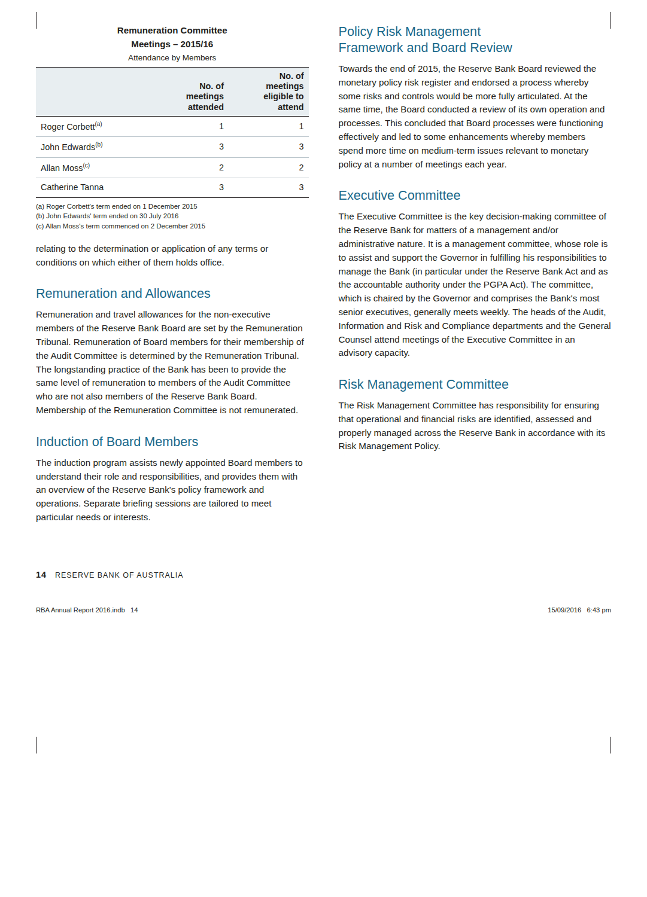Remuneration Committee Meetings – 2015/16 Attendance by Members
| | No. of meetings attended | No. of meetings eligible to attend |
| --- | --- | --- |
| Roger Corbett (a) | 1 | 1 |
| John Edwards (b) | 3 | 3 |
| Allan Moss (c) | 2 | 2 |
| Catherine Tanna | 3 | 3 |
(a) Roger Corbett's term ended on 1 December 2015
(b) John Edwards' term ended on 30 July 2016
(c) Allan Moss's term commenced on 2 December 2015
relating to the determination or application of any terms or conditions on which either of them holds office.
Remuneration and Allowances
Remuneration and travel allowances for the non-executive members of the Reserve Bank Board are set by the Remuneration Tribunal. Remuneration of Board members for their membership of the Audit Committee is determined by the Remuneration Tribunal. The longstanding practice of the Bank has been to provide the same level of remuneration to members of the Audit Committee who are not also members of the Reserve Bank Board. Membership of the Remuneration Committee is not remunerated.
Induction of Board Members
The induction program assists newly appointed Board members to understand their role and responsibilities, and provides them with an overview of the Reserve Bank's policy framework and operations. Separate briefing sessions are tailored to meet particular needs or interests.
Policy Risk Management
Framework and Board Review
Towards the end of 2015, the Reserve Bank Board reviewed the monetary policy risk register and endorsed a process whereby some risks and controls would be more fully articulated. At the same time, the Board conducted a review of its own operation and processes. This concluded that Board processes were functioning effectively and led to some enhancements whereby members spend more time on medium-term issues relevant to monetary policy at a number of meetings each year.
Executive Committee
The Executive Committee is the key decision-making committee of the Reserve Bank for matters of a management and/or administrative nature. It is a management committee, whose role is to assist and support the Governor in fulfilling his responsibilities to manage the Bank (in particular under the Reserve Bank Act and as the accountable authority under the PGPA Act). The committee, which is chaired by the Governor and comprises the Bank's most senior executives, generally meets weekly. The heads of the Audit, Information and Risk and Compliance departments and the General Counsel attend meetings of the Executive Committee in an advisory capacity.
Risk Management Committee
The Risk Management Committee has responsibility for ensuring that operational and financial risks are identified, assessed and properly managed across the Reserve Bank in accordance with its Risk Management Policy.
14 RESERVE BANK OF AUSTRALIA
RBA Annual Report 2016.indb 14 15/09/2016 6:43 pm